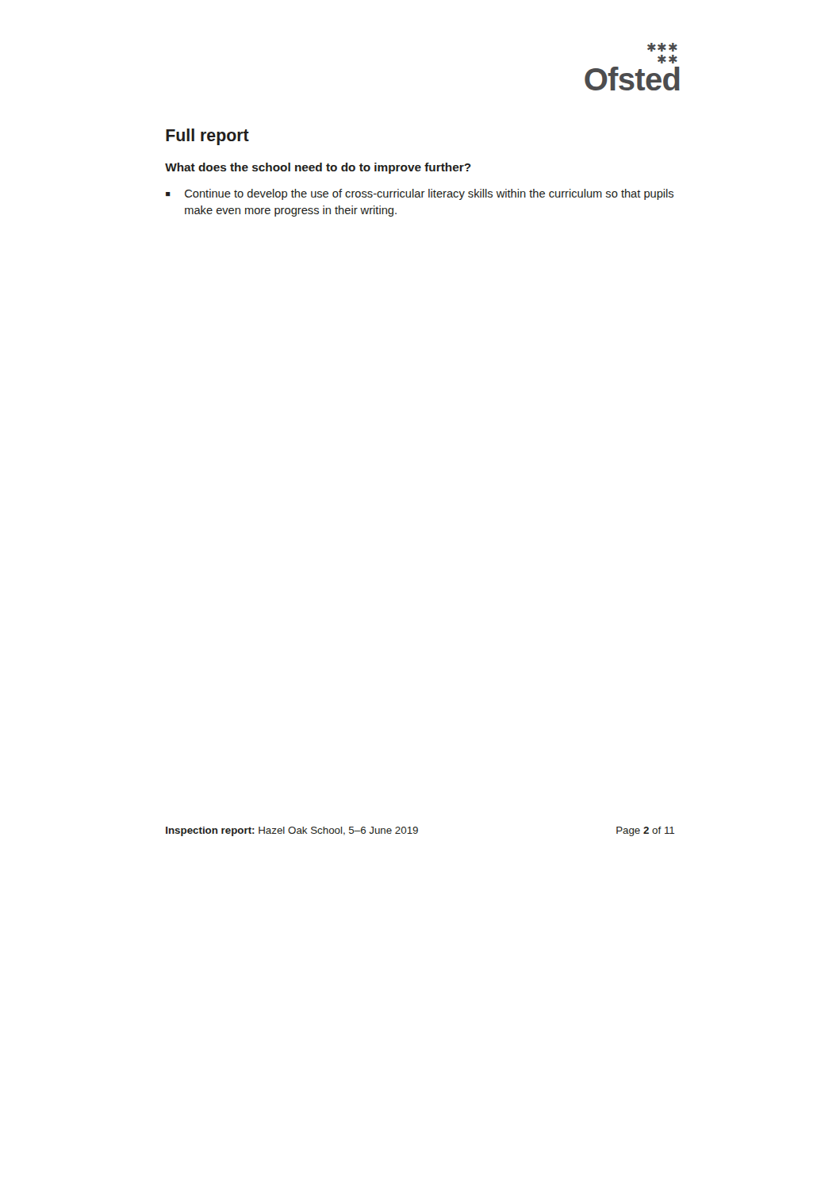✱✱✱
✱✱
Ofsted
Full report
What does the school need to do to improve further?
Continue to develop the use of cross-curricular literacy skills within the curriculum so that pupils make even more progress in their writing.
Inspection report: Hazel Oak School, 5–6 June 2019
Page 2 of 11